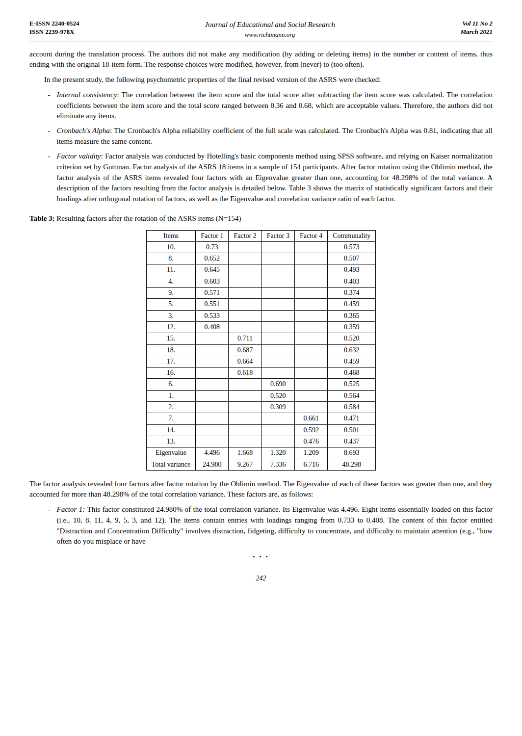E-ISSN 2240-0524
ISSN 2239-978X
Journal of Educational and Social Research
www.richtmann.org
Vol 11 No 2
March 2021
account during the translation process. The authors did not make any modification (by adding or deleting items) in the number or content of items, thus ending with the original 18-item form. The response choices were modified, however, from (never) to (too often).
In the present study, the following psychometric properties of the final revised version of the ASRS were checked:
Internal consistency: The correlation between the item score and the total score after subtracting the item score was calculated. The correlation coefficients between the item score and the total score ranged between 0.36 and 0.68, which are acceptable values. Therefore, the authors did not eliminate any items.
Cronbach's Alpha: The Cronbach's Alpha reliability coefficient of the full scale was calculated. The Cronbach's Alpha was 0.81, indicating that all items measure the same content.
Factor validity: Factor analysis was conducted by Hotelling's basic components method using SPSS software, and relying on Kaiser normalization criterion set by Guttman. Factor analysis of the ASRS 18 items in a sample of 154 participants. After factor rotation using the Oblimin method, the factor analysis of the ASRS items revealed four factors with an Eigenvalue greater than one, accounting for 48.298% of the total variance. A description of the factors resulting from the factor analysis is detailed below. Table 3 shows the matrix of statistically significant factors and their loadings after orthogonal rotation of factors, as well as the Eigenvalue and correlation variance ratio of each factor.
Table 3: Resulting factors after the rotation of the ASRS items (N=154)
| Items | Factor 1 | Factor 2 | Factor 3 | Factor 4 | Communality |
| --- | --- | --- | --- | --- | --- |
| 10. | 0.73 | | | | 0.573 |
| 8. | 0.652 | | | | 0.507 |
| 11. | 0.645 | | | | 0.493 |
| 4. | 0.603 | | | | 0.403 |
| 9. | 0.571 | | | | 0.374 |
| 5. | 0.551 | | | | 0.459 |
| 3. | 0.533 | | | | 0.365 |
| 12. | 0.408 | | | | 0.359 |
| 15. | | 0.711 | | | 0.520 |
| 18. | | 0.687 | | | 0.632 |
| 17. | | 0.664 | | | 0.459 |
| 16. | | 0.618 | | | 0.468 |
| 6. | | | 0.690 | | 0.525 |
| 1. | | | 0.520 | | 0.564 |
| 2. | | | 0.309 | | 0.584 |
| 7. | | | | 0.661 | 0.471 |
| 14. | | | | 0.592 | 0.501 |
| 13. | | | | 0.476 | 0.437 |
| Eigenvalue | 4.496 | 1.668 | 1.320 | 1.209 | 8.693 |
| Total variance | 24.980 | 9.267 | 7.336 | 6.716 | 48.298 |
The factor analysis revealed four factors after factor rotation by the Oblimin method. The Eigenvalue of each of these factors was greater than one, and they accounted for more than 48.298% of the total correlation variance. These factors are, as follows:
Factor 1: This factor constituted 24.980% of the total correlation variance. Its Eigenvalue was 4.496. Eight items essentially loaded on this factor (i.e., 10, 8, 11, 4, 9, 5, 3, and 12). The items contain entries with loadings ranging from 0.733 to 0.408. The content of this factor entitled "Distraction and Concentration Difficulty" involves distraction, fidgeting, difficulty to concentrate, and difficulty to maintain attention (e.g., "how often do you misplace or have
• • •
242